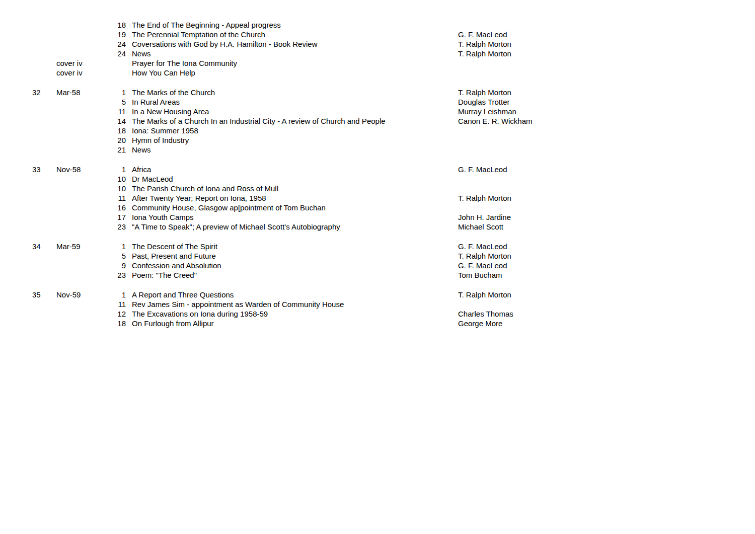| | | 18 | The End of The Beginning - Appeal progress | |
| | | 19 | The Perennial Temptation of the Church | G. F. MacLeod |
| | | 24 | Coversations with God by H.A. Hamilton - Book Review | T. Ralph Morton |
| | | 24 | News | T. Ralph Morton |
| | cover iv | | Prayer for The Iona Community | |
| | cover iv | | How You Can Help | |
| 32 | Mar-58 | 1 | The Marks of the Church | T. Ralph Morton |
| | | 5 | In Rural Areas | Douglas Trotter |
| | | 11 | In a New Housing Area | Murray Leishman |
| | | 14 | The Marks of a Church In an Industrial City - A review of Church and People | Canon E. R. Wickham |
| | | 18 | Iona: Summer 1958 | |
| | | 20 | Hymn of Industry | |
| | | 21 | News | |
| 33 | Nov-58 | 1 | Africa | G. F. MacLeod |
| | | 10 | Dr MacLeod | |
| | | 10 | The Parish Church of Iona and Ross of Mull | |
| | | 11 | After Twenty Year; Report on Iona, 1958 | T. Ralph Morton |
| | | 16 | Community House, Glasgow ap[pointment of Tom Buchan | |
| | | 17 | Iona Youth Camps | John H. Jardine |
| | | 23 | "A Time to Speak"; A preview of Michael Scott's Autobiography | Michael Scott |
| 34 | Mar-59 | 1 | The Descent of The Spirit | G. F. MacLeod |
| | | 5 | Past, Present and Future | T. Ralph Morton |
| | | 9 | Confession and Absolution | G. F. MacLeod |
| | | 23 | Poem: "The Creed" | Tom Bucham |
| 35 | Nov-59 | 1 | A Report and Three Questions | T. Ralph Morton |
| | | 11 | Rev James Sim - appointment as Warden of Community House | |
| | | 12 | The Excavations on Iona during 1958-59 | Charles Thomas |
| | | 18 | On Furlough from Allipur | George More |